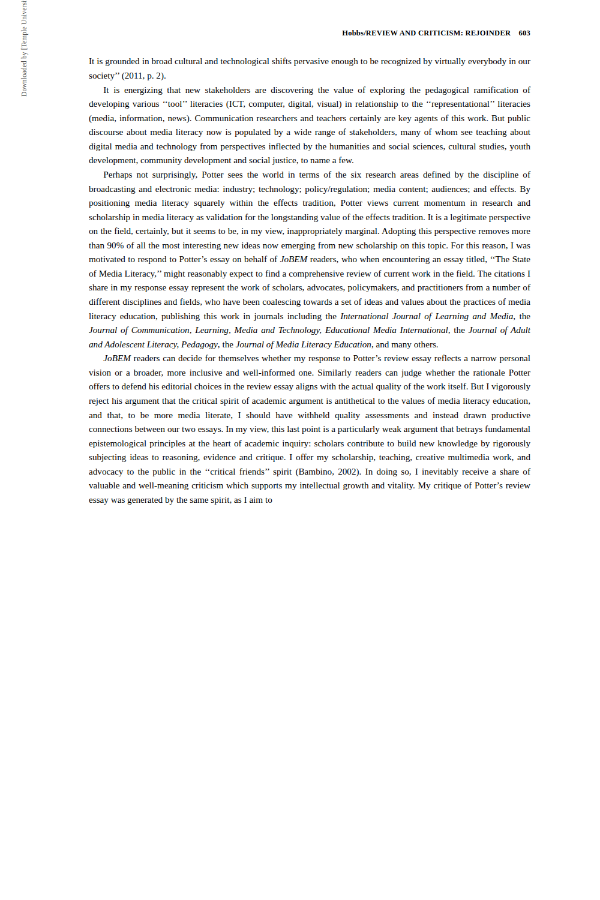Downloaded by [Temple University Libraries] at 07:27 05 December 2011
Hobbs/REVIEW AND CRITICISM: REJOINDER 603
It is grounded in broad cultural and technological shifts pervasive enough to be recognized by virtually everybody in our society’’ (2011, p. 2).
It is energizing that new stakeholders are discovering the value of exploring the pedagogical ramification of developing various ‘‘tool’’ literacies (ICT, computer, digital, visual) in relationship to the ‘‘representational’’ literacies (media, information, news). Communication researchers and teachers certainly are key agents of this work. But public discourse about media literacy now is populated by a wide range of stakeholders, many of whom see teaching about digital media and technology from perspectives inflected by the humanities and social sciences, cultural studies, youth development, community development and social justice, to name a few.
Perhaps not surprisingly, Potter sees the world in terms of the six research areas defined by the discipline of broadcasting and electronic media: industry; technology; policy/regulation; media content; audiences; and effects. By positioning media literacy squarely within the effects tradition, Potter views current momentum in research and scholarship in media literacy as validation for the longstanding value of the effects tradition. It is a legitimate perspective on the field, certainly, but it seems to be, in my view, inappropriately marginal. Adopting this perspective removes more than 90% of all the most interesting new ideas now emerging from new scholarship on this topic. For this reason, I was motivated to respond to Potter’s essay on behalf of JoBEM readers, who when encountering an essay titled, ‘‘The State of Media Literacy,’’ might reasonably expect to find a comprehensive review of current work in the field. The citations I share in my response essay represent the work of scholars, advocates, policymakers, and practitioners from a number of different disciplines and fields, who have been coalescing towards a set of ideas and values about the practices of media literacy education, publishing this work in journals including the International Journal of Learning and Media, the Journal of Communication, Learning, Media and Technology, Educational Media International, the Journal of Adult and Adolescent Literacy, Pedagogy, the Journal of Media Literacy Education, and many others.
JoBEM readers can decide for themselves whether my response to Potter’s review essay reflects a narrow personal vision or a broader, more inclusive and well-informed one. Similarly readers can judge whether the rationale Potter offers to defend his editorial choices in the review essay aligns with the actual quality of the work itself. But I vigorously reject his argument that the critical spirit of academic argument is antithetical to the values of media literacy education, and that, to be more media literate, I should have withheld quality assessments and instead drawn productive connections between our two essays. In my view, this last point is a particularly weak argument that betrays fundamental epistemological principles at the heart of academic inquiry: scholars contribute to build new knowledge by rigorously subjecting ideas to reasoning, evidence and critique. I offer my scholarship, teaching, creative multimedia work, and advocacy to the public in the ‘‘critical friends’’ spirit (Bambino, 2002). In doing so, I inevitably receive a share of valuable and well-meaning criticism which supports my intellectual growth and vitality. My critique of Potter’s review essay was generated by the same spirit, as I aim to